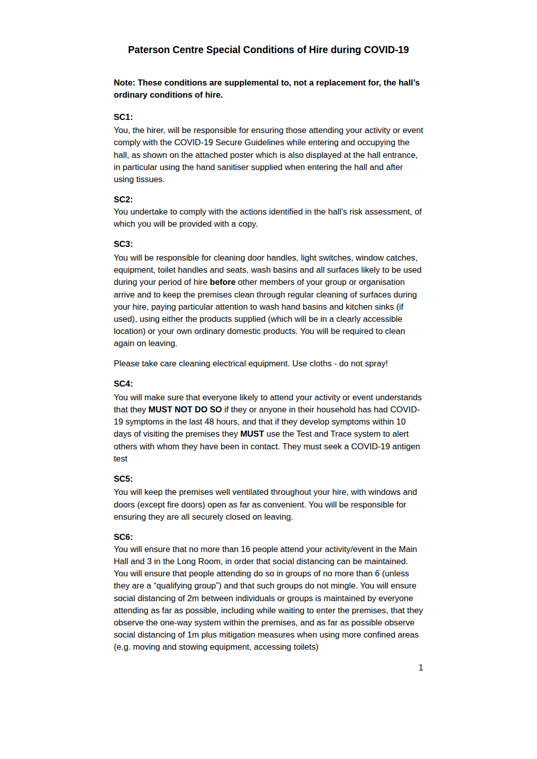Paterson Centre Special Conditions of Hire during COVID-19
Note: These conditions are supplemental to, not a replacement for, the hall’s ordinary conditions of hire.
SC1:
You, the hirer, will be responsible for ensuring those attending your activity or event comply with the COVID-19 Secure Guidelines while entering and occupying the hall, as shown on the attached poster which is also displayed at the hall entrance, in particular using the hand sanitiser supplied when entering the hall and after using tissues.
SC2:
You undertake to comply with the actions identified in the hall’s risk assessment, of which you will be provided with a copy.
SC3:
You will be responsible for cleaning door handles, light switches, window catches, equipment, toilet handles and seats, wash basins and all surfaces likely to be used during your period of hire before other members of your group or organisation arrive and to keep the premises clean through regular cleaning of surfaces during your hire, paying particular attention to wash hand basins and kitchen sinks (if used), using either the products supplied (which will be in a clearly accessible location) or your own ordinary domestic products. You will be required to clean again on leaving.
Please take care cleaning electrical equipment. Use cloths - do not spray!
SC4:
You will make sure that everyone likely to attend your activity or event understands that they MUST NOT DO SO if they or anyone in their household has had COVID-19 symptoms in the last 48 hours, and that if they develop symptoms within 10 days of visiting the premises they MUST use the Test and Trace system to alert others with whom they have been in contact. They must seek a COVID-19 antigen test
SC5:
You will keep the premises well ventilated throughout your hire, with windows and doors (except fire doors) open as far as convenient. You will be responsible for ensuring they are all securely closed on leaving.
SC6:
You will ensure that no more than 16 people attend your activity/event in the Main Hall and 3 in the Long Room, in order that social distancing can be maintained. You will ensure that people attending do so in groups of no more than 6 (unless they are a “qualifying group”) and that such groups do not mingle. You will ensure social distancing of 2m between individuals or groups is maintained by everyone attending as far as possible, including while waiting to enter the premises, that they observe the one-way system within the premises, and as far as possible observe social distancing of 1m plus mitigation measures when using more confined areas (e.g. moving and stowing equipment, accessing toilets)
1